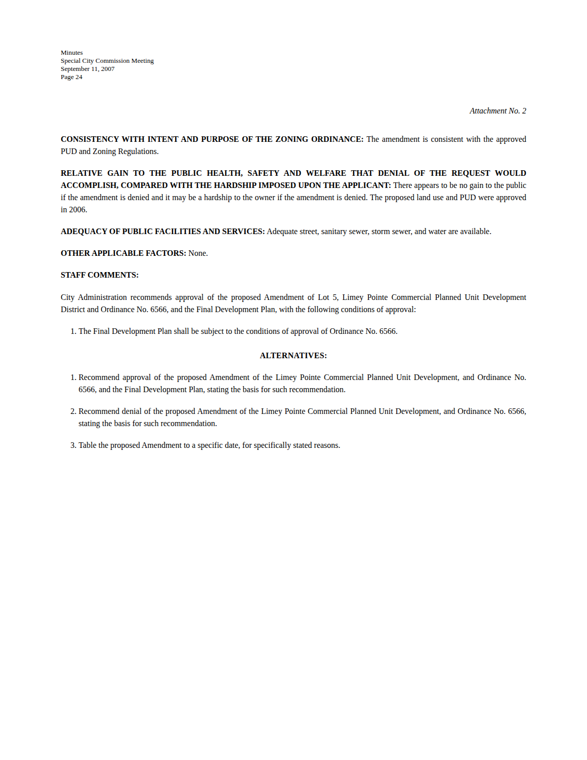Minutes
Special City Commission Meeting
September 11, 2007
Page 24
Attachment No. 2
CONSISTENCY WITH INTENT AND PURPOSE OF THE ZONING ORDINANCE: The amendment is consistent with the approved PUD and Zoning Regulations.
RELATIVE GAIN TO THE PUBLIC HEALTH, SAFETY AND WELFARE THAT DENIAL OF THE REQUEST WOULD ACCOMPLISH, COMPARED WITH THE HARDSHIP IMPOSED UPON THE APPLICANT: There appears to be no gain to the public if the amendment is denied and it may be a hardship to the owner if the amendment is denied. The proposed land use and PUD were approved in 2006.
ADEQUACY OF PUBLIC FACILITIES AND SERVICES: Adequate street, sanitary sewer, storm sewer, and water are available.
OTHER APPLICABLE FACTORS: None.
STAFF COMMENTS:
City Administration recommends approval of the proposed Amendment of Lot 5, Limey Pointe Commercial Planned Unit Development District and Ordinance No. 6566, and the Final Development Plan, with the following conditions of approval:
The Final Development Plan shall be subject to the conditions of approval of Ordinance No. 6566.
ALTERNATIVES:
Recommend approval of the proposed Amendment of the Limey Pointe Commercial Planned Unit Development, and Ordinance No. 6566, and the Final Development Plan, stating the basis for such recommendation.
Recommend denial of the proposed Amendment of the Limey Pointe Commercial Planned Unit Development, and Ordinance No. 6566, stating the basis for such recommendation.
Table the proposed Amendment to a specific date, for specifically stated reasons.